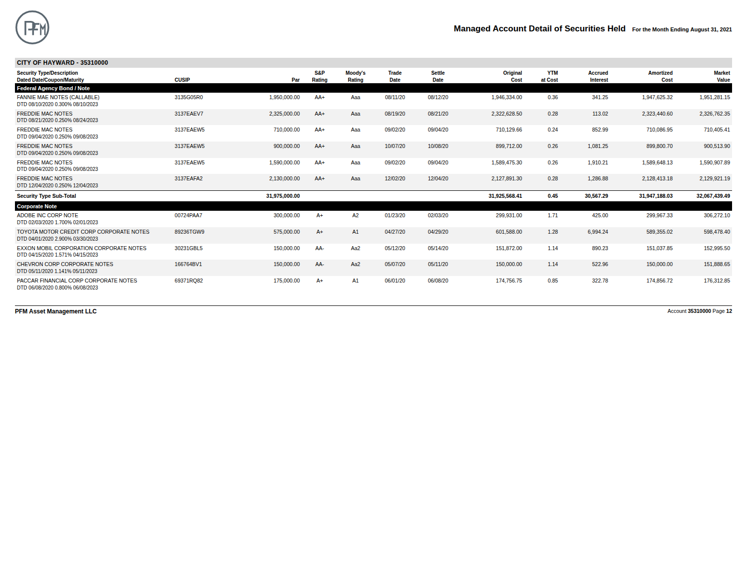Managed Account Detail of Securities Held
For the Month Ending August 31, 2021
CITY OF HAYWARD - 35310000
| Security Type/Description | | | S&P | Moody's | Trade | Settle | Original | YTM | Accrued | Amortized | Market |
| --- | --- | --- | --- | --- | --- | --- | --- | --- | --- | --- | --- |
| Dated Date/Coupon/Maturity | CUSIP | Par | Rating | Rating | Date | Date | Cost | at Cost | Interest | Cost | Value |
| Federal Agency Bond / Note |
| FANNIE MAE NOTES (CALLABLE) DTD 08/10/2020 0.300% 08/10/2023 | 3135G05R0 | 1,950,000.00 | AA+ | Aaa | 08/11/20 | 08/12/20 | 1,946,334.00 | 0.36 | 341.25 | 1,947,625.32 | 1,951,281.15 |
| FREDDIE MAC NOTES DTD 08/21/2020 0.250% 08/24/2023 | 3137EAEV7 | 2,325,000.00 | AA+ | Aaa | 08/19/20 | 08/21/20 | 2,322,628.50 | 0.28 | 113.02 | 2,323,440.60 | 2,326,762.35 |
| FREDDIE MAC NOTES DTD 09/04/2020 0.250% 09/08/2023 | 3137EAEW5 | 710,000.00 | AA+ | Aaa | 09/02/20 | 09/04/20 | 710,129.66 | 0.24 | 852.99 | 710,086.95 | 710,405.41 |
| FREDDIE MAC NOTES DTD 09/04/2020 0.250% 09/08/2023 | 3137EAEW5 | 900,000.00 | AA+ | Aaa | 10/07/20 | 10/08/20 | 899,712.00 | 0.26 | 1,081.25 | 899,800.70 | 900,513.90 |
| FREDDIE MAC NOTES DTD 09/04/2020 0.250% 09/08/2023 | 3137EAEW5 | 1,590,000.00 | AA+ | Aaa | 09/02/20 | 09/04/20 | 1,589,475.30 | 0.26 | 1,910.21 | 1,589,648.13 | 1,590,907.89 |
| FREDDIE MAC NOTES DTD 12/04/2020 0.250% 12/04/2023 | 3137EAFA2 | 2,130,000.00 | AA+ | Aaa | 12/02/20 | 12/04/20 | 2,127,891.30 | 0.28 | 1,286.88 | 2,128,413.18 | 2,129,921.19 |
| Security Type Sub-Total | | 31,975,000.00 | | | | | 31,925,568.41 | 0.45 | 30,567.29 | 31,947,188.03 | 32,067,439.49 |
| Corporate Note |
| ADOBE INC CORP NOTE DTD 02/03/2020 1.700% 02/01/2023 | 00724PAA7 | 300,000.00 | A+ | A2 | 01/23/20 | 02/03/20 | 299,931.00 | 1.71 | 425.00 | 299,967.33 | 306,272.10 |
| TOYOTA MOTOR CREDIT CORP CORPORATE NOTES DTD 04/01/2020 2.900% 03/30/2023 | 89236TGW9 | 575,000.00 | A+ | A1 | 04/27/20 | 04/29/20 | 601,588.00 | 1.28 | 6,994.24 | 589,355.02 | 598,478.40 |
| EXXON MOBIL CORPORATION CORPORATE NOTES DTD 04/15/2020 1.571% 04/15/2023 | 30231GBL5 | 150,000.00 | AA- | Aa2 | 05/12/20 | 05/14/20 | 151,872.00 | 1.14 | 890.23 | 151,037.85 | 152,995.50 |
| CHEVRON CORP CORPORATE NOTES DTD 05/11/2020 1.141% 05/11/2023 | 166764BV1 | 150,000.00 | AA- | Aa2 | 05/07/20 | 05/11/20 | 150,000.00 | 1.14 | 522.96 | 150,000.00 | 151,888.65 |
| PACCAR FINANCIAL CORP CORPORATE NOTES DTD 06/08/2020 0.800% 06/08/2023 | 69371RQ82 | 175,000.00 | A+ | A1 | 06/01/20 | 06/08/20 | 174,756.75 | 0.85 | 322.78 | 174,856.72 | 176,312.85 |
PFM Asset Management LLC Account 35310000 Page 12